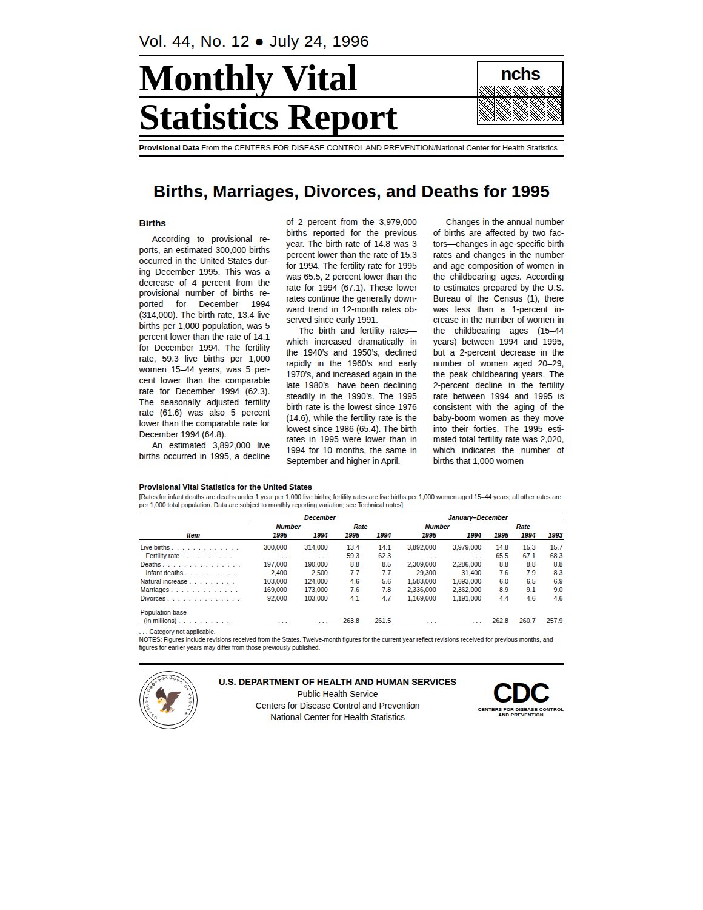Vol. 44, No. 12 ● July 24, 1996
nchs
Monthly Vital Statistics Report
Provisional Data From the CENTERS FOR DISEASE CONTROL AND PREVENTION/National Center for Health Statistics
Births, Marriages, Divorces, and Deaths for 1995
Births
According to provisional reports, an estimated 300,000 births occurred in the United States during December 1995. This was a decrease of 4 percent from the provisional number of births reported for December 1994 (314,000). The birth rate, 13.4 live births per 1,000 population, was 5 percent lower than the rate of 14.1 for December 1994. The fertility rate, 59.3 live births per 1,000 women 15–44 years, was 5 percent lower than the comparable rate for December 1994 (62.3). The seasonally adjusted fertility rate (61.6) was also 5 percent lower than the comparable rate for December 1994 (64.8).
An estimated 3,892,000 live births occurred in 1995, a decline of 2 percent from the 3,979,000 births reported for the previous year. The birth rate of 14.8 was 3 percent lower than the rate of 15.3 for 1994. The fertility rate for 1995 was 65.5, 2 percent lower than the rate for 1994 (67.1). These lower rates continue the generally downward trend in 12-month rates observed since early 1991.
The birth and fertility rates—which increased dramatically in the 1940’s and 1950’s, declined rapidly in the 1960’s and early 1970’s, and increased again in the late 1980’s—have been declining steadily in the 1990’s. The 1995 birth rate is the lowest since 1976 (14.6), while the fertility rate is the lowest since 1986 (65.4). The birth rates in 1995 were lower than in 1994 for 10 months, the same in September and higher in April.
Changes in the annual number of births are affected by two factors—changes in age-specific birth rates and changes in the number and age composition of women in the childbearing ages. According to estimates prepared by the U.S. Bureau of the Census (1), there was less than a 1-percent increase in the number of women in the childbearing ages (15–44 years) between 1994 and 1995, but a 2-percent decrease in the number of women aged 20–29, the peak childbearing years. The 2-percent decline in the fertility rate between 1994 and 1995 is consistent with the aging of the baby-boom women as they move into their forties. The 1995 estimated total fertility rate was 2,020, which indicates the number of births that 1,000 women
Provisional Vital Statistics for the United States
[Rates for infant deaths are deaths under 1 year per 1,000 live births; fertility rates are live births per 1,000 women aged 15–44 years; all other rates are per 1,000 total population. Data are subject to monthly reporting variation; see Technical notes]
| | December | January–December |
| --- | --- | --- |
| | Number | Rate | Number | Rate |
| Item | 1995 | 1994 | 1995 | 1994 | 1995 | 1994 | 1995 | 1994 | 1993 |
| Live births . . . . . . . . . . . . . | 300,000 | 314,000 | 13.4 | 14.1 | 3,892,000 | 3,979,000 | 14.8 | 15.3 | 15.7 |
| Fertility rate . . . . . . . . . . | . . . | . . . | 59.3 | 62.3 | . . . | . . . | 65.5 | 67.1 | 68.3 |
| Deaths . . . . . . . . . . . . . . . | 197,000 | 190,000 | 8.8 | 8.5 | 2,309,000 | 2,286,000 | 8.8 | 8.8 | 8.8 |
| Infant deaths . . . . . . . . . . | 2,400 | 2,500 | 7.7 | 7.7 | 29,300 | 31,400 | 7.6 | 7.9 | 8.3 |
| Natural increase . . . . . . . . . | 103,000 | 124,000 | 4.6 | 5.6 | 1,583,000 | 1,693,000 | 6.0 | 6.5 | 6.9 |
| Marriages . . . . . . . . . . . . . | 169,000 | 173,000 | 7.6 | 7.8 | 2,336,000 | 2,362,000 | 8.9 | 9.1 | 9.0 |
| Divorces . . . . . . . . . . . . . . | 92,000 | 103,000 | 4.1 | 4.7 | 1,169,000 | 1,191,000 | 4.4 | 4.6 | 4.6 |
| Population base | | | | | | | | | |
| (in millions) . . . . . . . . . . | . . . | . . . | 263.8 | 261.5 | . . . | . . . | 262.8 | 260.7 | 257.9 |
. . . Category not applicable.
NOTES: Figures include revisions received from the States. Twelve-month figures for the current year reflect revisions received for previous months, and figures for earlier years may differ from those previously published.
🦅
D E P A R T M E N T O F H E A L T H U S A S E R V I C E S
U.S. DEPARTMENT OF HEALTH AND HUMAN SERVICES
Public Health Service
Centers for Disease Control and Prevention
National Center for Health Statistics
CDC
CENTERS FOR DISEASE CONTROL
AND PREVENTION